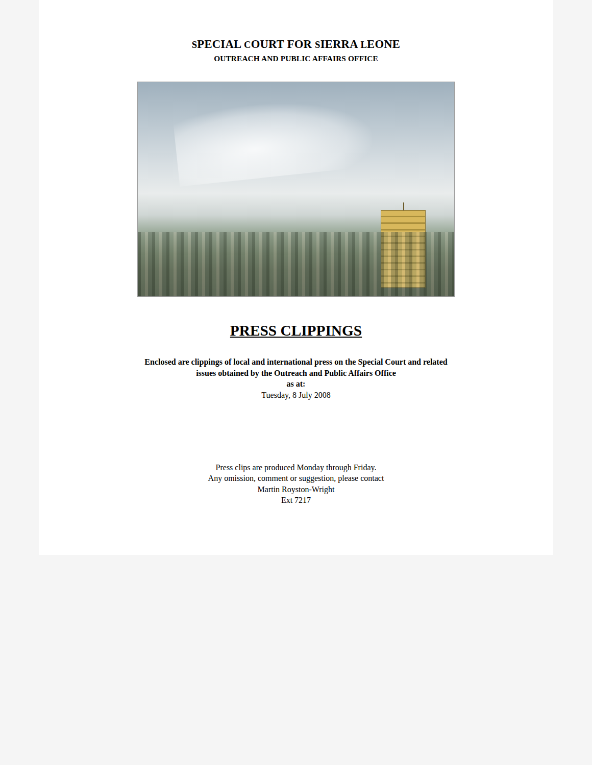SPECIAL COURT FOR SIERRA LEONE
OUTREACH AND PUBLIC AFFAIRS OFFICE
PRESS CLIPPINGS
Enclosed are clippings of local and international press on the Special Court and related issues obtained by the Outreach and Public Affairs Office
as at:
Tuesday, 8 July 2008
Press clips are produced Monday through Friday.
Any omission, comment or suggestion, please contact
Martin Royston-Wright
Ext 7217